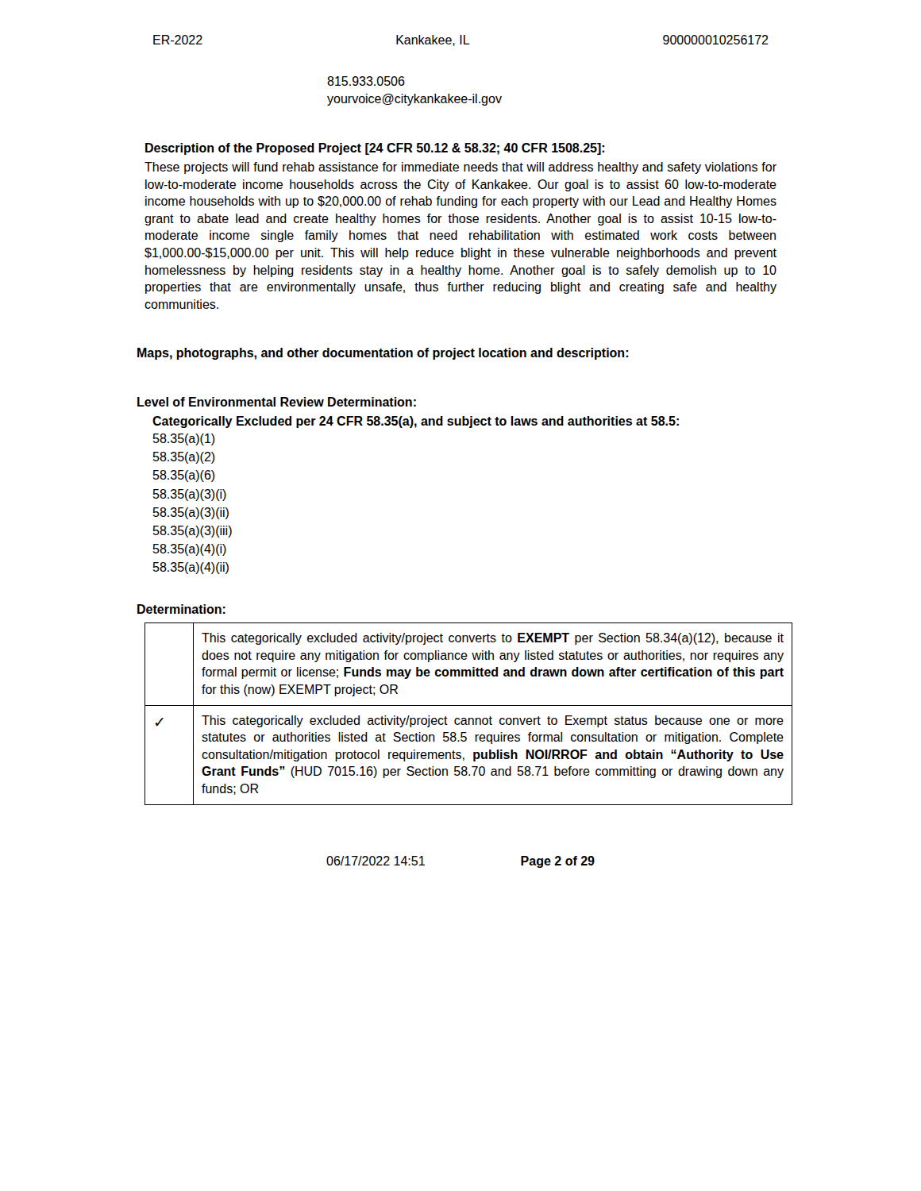ER-2022 Kankakee, IL 900000010256172
815.933.0506
yourvoice@citykankakee-il.gov
Description of the Proposed Project [24 CFR 50.12 & 58.32; 40 CFR 1508.25]:
These projects will fund rehab assistance for immediate needs that will address healthy and safety violations for low-to-moderate income households across the City of Kankakee. Our goal is to assist 60 low-to-moderate income households with up to $20,000.00 of rehab funding for each property with our Lead and Healthy Homes grant to abate lead and create healthy homes for those residents. Another goal is to assist 10-15 low-to-moderate income single family homes that need rehabilitation with estimated work costs between $1,000.00-$15,000.00 per unit. This will help reduce blight in these vulnerable neighborhoods and prevent homelessness by helping residents stay in a healthy home. Another goal is to safely demolish up to 10 properties that are environmentally unsafe, thus further reducing blight and creating safe and healthy communities.
Maps, photographs, and other documentation of project location and description:
Level of Environmental Review Determination:
Categorically Excluded per 24 CFR 58.35(a), and subject to laws and authorities at 58.5:
58.35(a)(1)
58.35(a)(2)
58.35(a)(6)
58.35(a)(3)(i)
58.35(a)(3)(ii)
58.35(a)(3)(iii)
58.35(a)(4)(i)
58.35(a)(4)(ii)
Determination:
| | This categorically excluded activity/project converts to EXEMPT per Section 58.34(a)(12), because it does not require any mitigation for compliance with any listed statutes or authorities, nor requires any formal permit or license; Funds may be committed and drawn down after certification of this part for this (now) EXEMPT project; OR |
| ✓ | This categorically excluded activity/project cannot convert to Exempt status because one or more statutes or authorities listed at Section 58.5 requires formal consultation or mitigation. Complete consultation/mitigation protocol requirements, publish NOI/RROF and obtain “Authority to Use Grant Funds” (HUD 7015.16) per Section 58.70 and 58.71 before committing or drawing down any funds; OR |
06/17/2022 14:51 Page 2 of 29